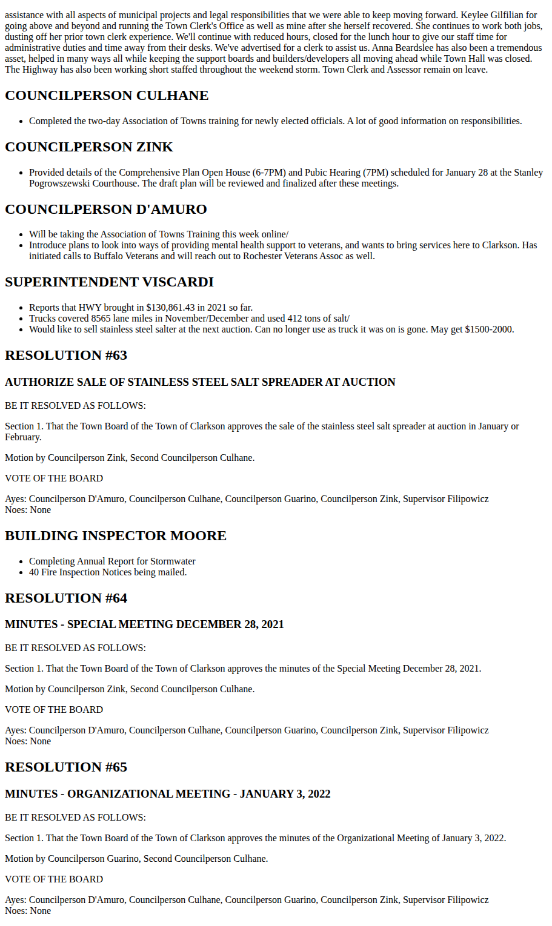assistance with all aspects of municipal projects and legal responsibilities that we were able to keep moving forward. Keylee Gilfilian for going above and beyond and running the Town Clerk's Office as well as mine after she herself recovered. She continues to work both jobs, dusting off her prior town clerk experience. We'll continue with reduced hours, closed for the lunch hour to give our staff time for administrative duties and time away from their desks. We've advertised for a clerk to assist us. Anna Beardslee has also been a tremendous asset, helped in many ways all while keeping the support boards and builders/developers all moving ahead while Town Hall was closed. The Highway has also been working short staffed throughout the weekend storm. Town Clerk and Assessor remain on leave.
COUNCILPERSON CULHANE
Completed the two-day Association of Towns training for newly elected officials. A lot of good information on responsibilities.
COUNCILPERSON ZINK
Provided details of the Comprehensive Plan Open House (6-7PM) and Pubic Hearing (7PM) scheduled for January 28 at the Stanley Pogrowszewski Courthouse. The draft plan will be reviewed and finalized after these meetings.
COUNCILPERSON D'AMURO
Will be taking the Association of Towns Training this week online/
Introduce plans to look into ways of providing mental health support to veterans, and wants to bring services here to Clarkson. Has initiated calls to Buffalo Veterans and will reach out to Rochester Veterans Assoc as well.
SUPERINTENDENT VISCARDI
Reports that HWY brought in $130,861.43 in 2021 so far.
Trucks covered 8565 lane miles in November/December and used 412 tons of salt/
Would like to sell stainless steel salter at the next auction. Can no longer use as truck it was on is gone. May get $1500-2000.
RESOLUTION #63
AUTHORIZE SALE OF STAINLESS STEEL SALT SPREADER AT AUCTION
BE IT RESOLVED AS FOLLOWS:
Section 1. That the Town Board of the Town of Clarkson approves the sale of the stainless steel salt spreader at auction in January or February.
Motion by Councilperson Zink, Second Councilperson Culhane.
VOTE OF THE BOARD
Ayes: Councilperson D'Amuro, Councilperson Culhane, Councilperson Guarino, Councilperson Zink, Supervisor Filipowicz
Noes: None
BUILDING INSPECTOR MOORE
Completing Annual Report for Stormwater
40 Fire Inspection Notices being mailed.
RESOLUTION #64
MINUTES - SPECIAL MEETING DECEMBER 28, 2021
BE IT RESOLVED AS FOLLOWS:
Section 1. That the Town Board of the Town of Clarkson approves the minutes of the Special Meeting December 28, 2021.
Motion by Councilperson Zink, Second Councilperson Culhane.
VOTE OF THE BOARD
Ayes: Councilperson D'Amuro, Councilperson Culhane, Councilperson Guarino, Councilperson Zink, Supervisor Filipowicz
Noes: None
RESOLUTION #65
MINUTES - ORGANIZATIONAL MEETING - JANUARY 3, 2022
BE IT RESOLVED AS FOLLOWS:
Section 1. That the Town Board of the Town of Clarkson approves the minutes of the Organizational Meeting of January 3, 2022.
Motion by Councilperson Guarino, Second Councilperson Culhane.
VOTE OF THE BOARD
Ayes: Councilperson D'Amuro, Councilperson Culhane, Councilperson Guarino, Councilperson Zink, Supervisor Filipowicz
Noes: None